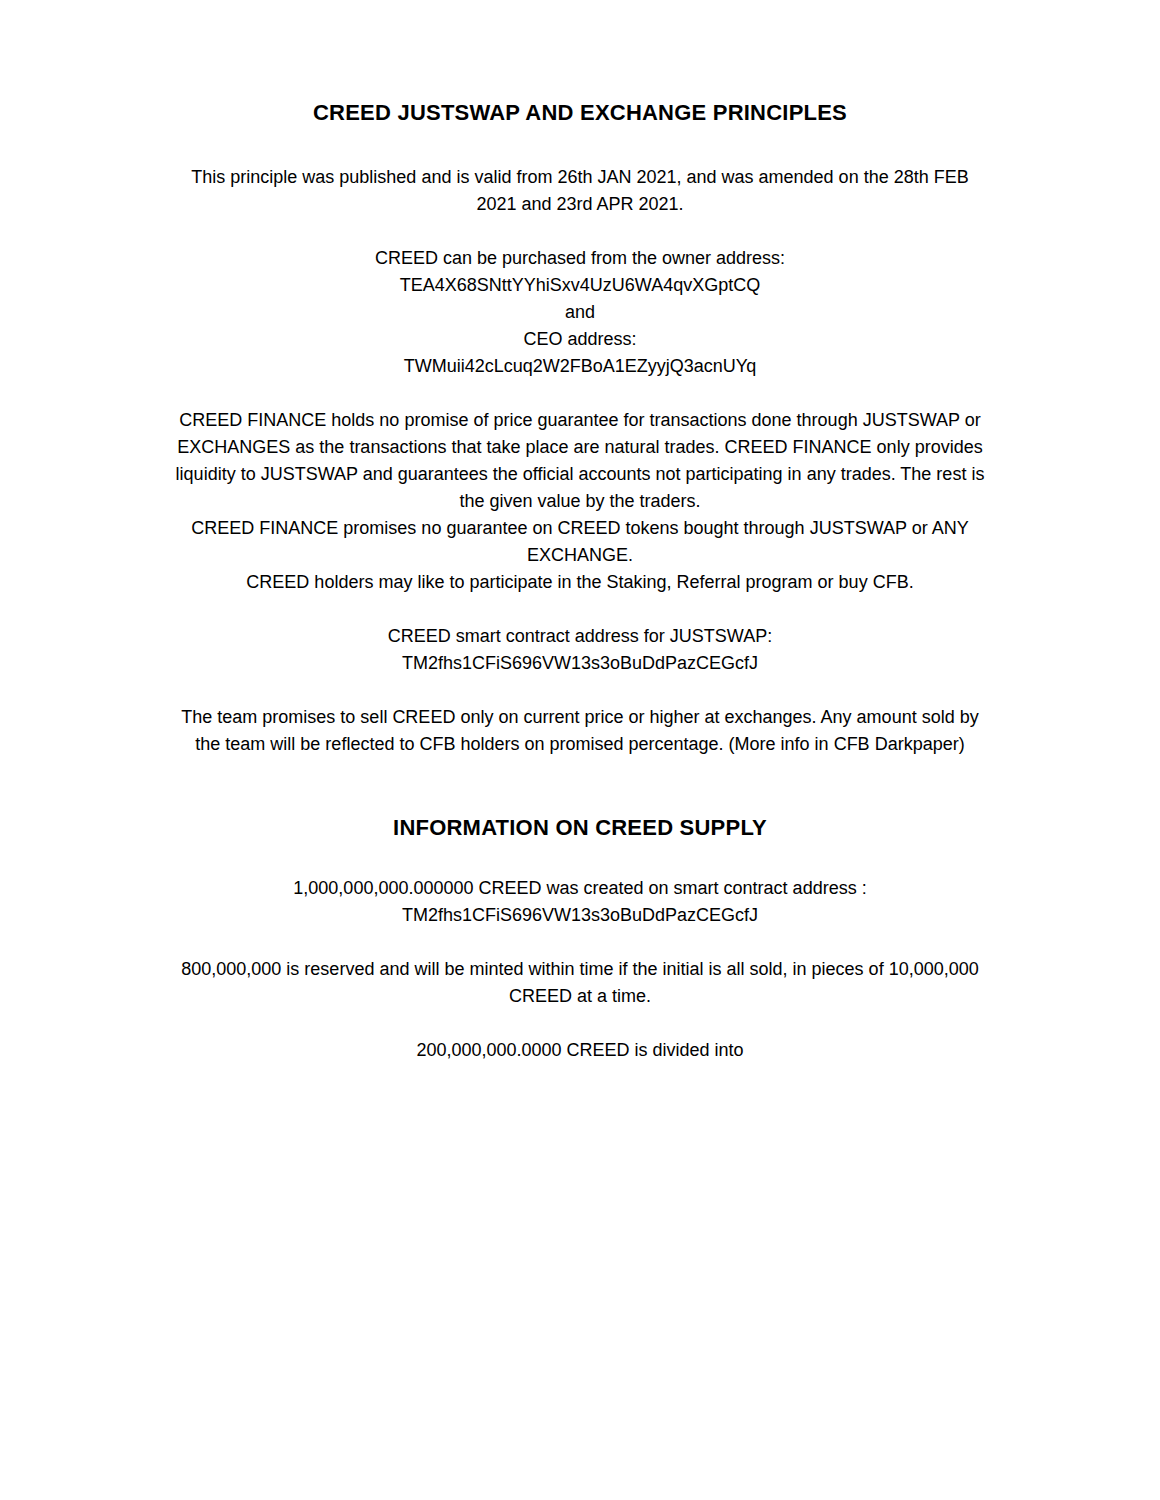CREED JUSTSWAP AND EXCHANGE PRINCIPLES
This principle was published and is valid from 26th JAN 2021, and was amended on the 28th FEB 2021 and 23rd APR 2021.
CREED can be purchased from the owner address:
TEA4X68SNttYYhiSxv4UzU6WA4qvXGptCQ
and
CEO address:
TWMuii42cLcuq2W2FBoA1EZyyjQ3acnUYq
CREED FINANCE holds no promise of price guarantee for transactions done through JUSTSWAP or EXCHANGES as the transactions that take place are natural trades. CREED FINANCE only provides liquidity to JUSTSWAP and guarantees the official accounts not participating in any trades. The rest is the given value by the traders.
CREED FINANCE promises no guarantee on CREED tokens bought through JUSTSWAP or ANY EXCHANGE.
CREED holders may like to participate in the Staking, Referral program or buy CFB.
CREED smart contract address for JUSTSWAP:
TM2fhs1CFiS696VW13s3oBuDdPazCEGcfJ
The team promises to sell CREED only on current price or higher at exchanges. Any amount sold by the team will be reflected to CFB holders on promised percentage. (More info in CFB Darkpaper)
INFORMATION ON CREED SUPPLY
1,000,000,000.000000 CREED was created on smart contract address :
TM2fhs1CFiS696VW13s3oBuDdPazCEGcfJ
800,000,000 is reserved and will be minted within time if the initial is all sold, in pieces of 10,000,000 CREED at a time.
200,000,000.0000 CREED is divided into